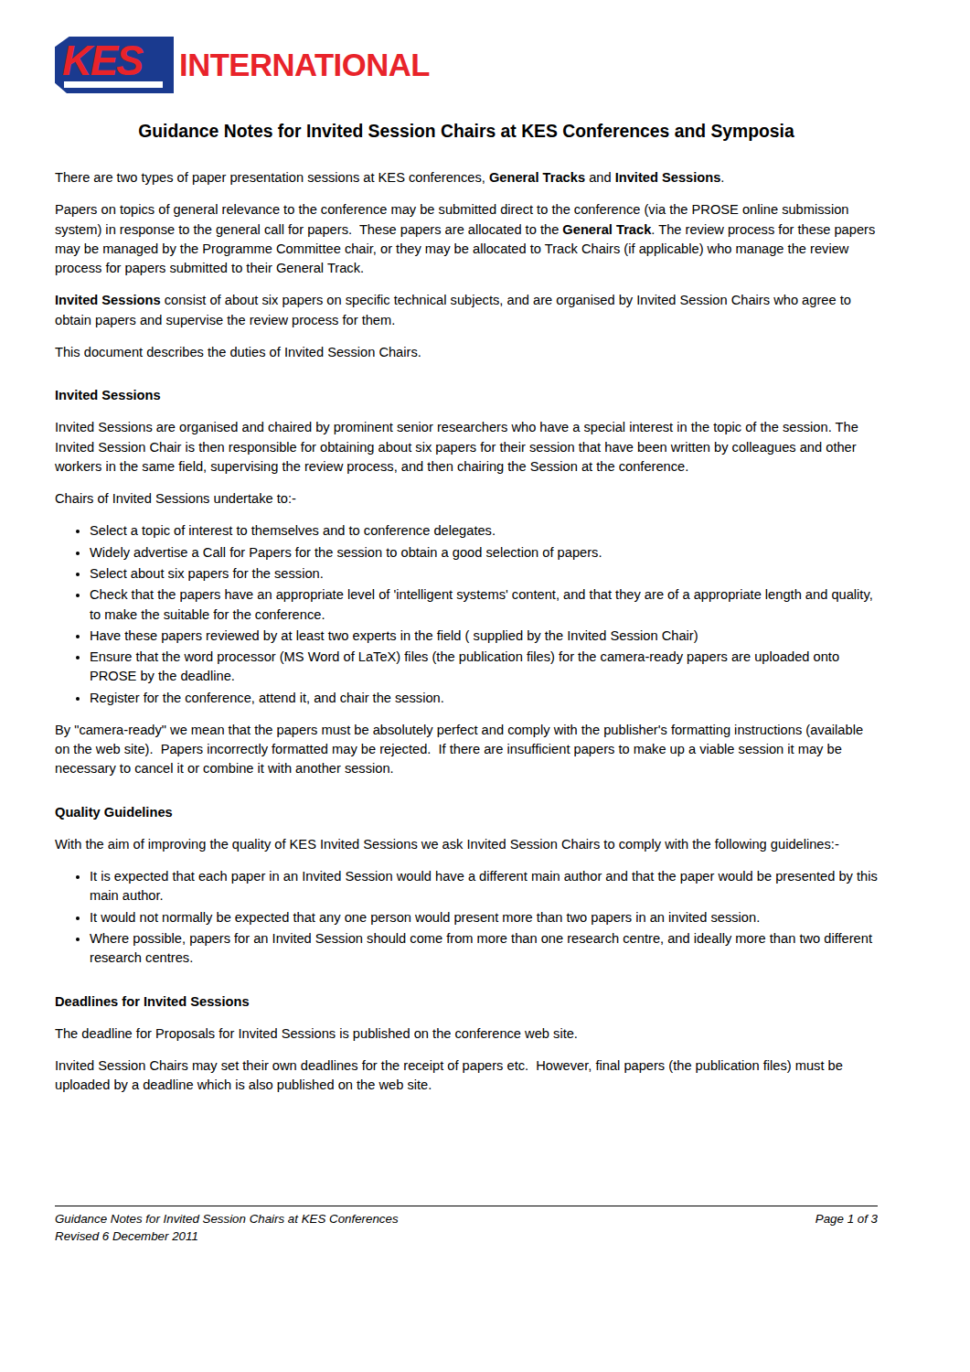KES INTERNATIONAL
Guidance Notes for Invited Session Chairs at KES Conferences and Symposia
There are two types of paper presentation sessions at KES conferences, General Tracks and Invited Sessions.
Papers on topics of general relevance to the conference may be submitted direct to the conference (via the PROSE online submission system) in response to the general call for papers. These papers are allocated to the General Track. The review process for these papers may be managed by the Programme Committee chair, or they may be allocated to Track Chairs (if applicable) who manage the review process for papers submitted to their General Track.
Invited Sessions consist of about six papers on specific technical subjects, and are organised by Invited Session Chairs who agree to obtain papers and supervise the review process for them.
This document describes the duties of Invited Session Chairs.
Invited Sessions
Invited Sessions are organised and chaired by prominent senior researchers who have a special interest in the topic of the session. The Invited Session Chair is then responsible for obtaining about six papers for their session that have been written by colleagues and other workers in the same field, supervising the review process, and then chairing the Session at the conference.
Chairs of Invited Sessions undertake to:-
Select a topic of interest to themselves and to conference delegates.
Widely advertise a Call for Papers for the session to obtain a good selection of papers.
Select about six papers for the session.
Check that the papers have an appropriate level of 'intelligent systems' content, and that they are of a appropriate length and quality, to make the suitable for the conference.
Have these papers reviewed by at least two experts in the field ( supplied by the Invited Session Chair)
Ensure that the word processor (MS Word of LaTeX) files (the publication files) for the camera-ready papers are uploaded onto PROSE by the deadline.
Register for the conference, attend it, and chair the session.
By "camera-ready" we mean that the papers must be absolutely perfect and comply with the publisher's formatting instructions (available on the web site). Papers incorrectly formatted may be rejected. If there are insufficient papers to make up a viable session it may be necessary to cancel it or combine it with another session.
Quality Guidelines
With the aim of improving the quality of KES Invited Sessions we ask Invited Session Chairs to comply with the following guidelines:-
It is expected that each paper in an Invited Session would have a different main author and that the paper would be presented by this main author.
It would not normally be expected that any one person would present more than two papers in an invited session.
Where possible, papers for an Invited Session should come from more than one research centre, and ideally more than two different research centres.
Deadlines for Invited Sessions
The deadline for Proposals for Invited Sessions is published on the conference web site.
Invited Session Chairs may set their own deadlines for the receipt of papers etc. However, final papers (the publication files) must be uploaded by a deadline which is also published on the web site.
Guidance Notes for Invited Session Chairs at KES Conferences
Revised 6 December 2011 Page 1 of 3